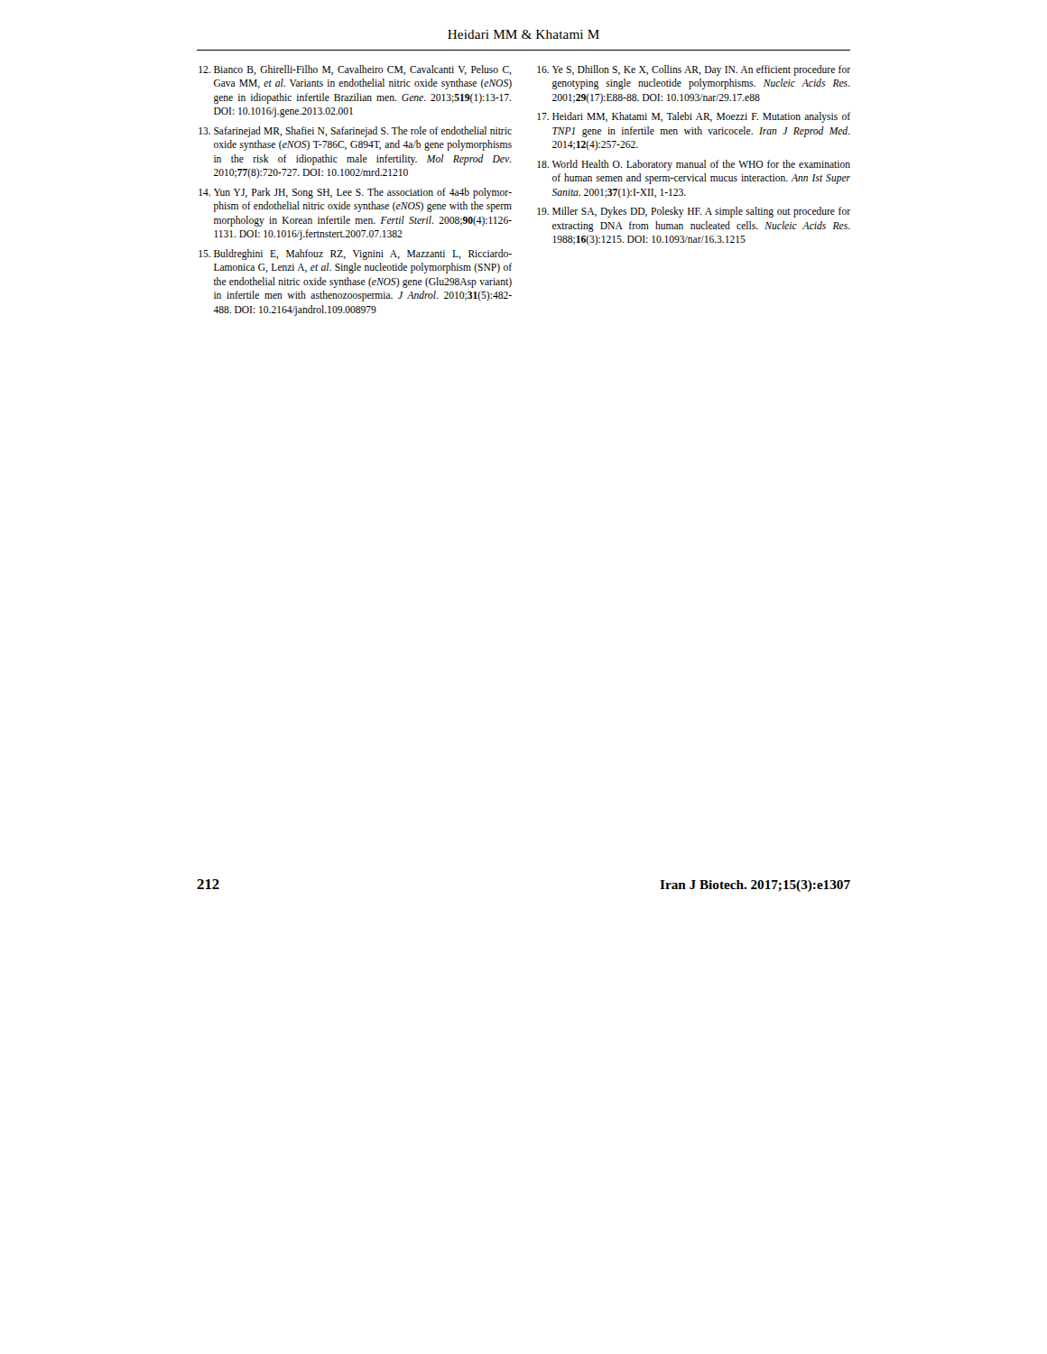Heidari MM & Khatami M
Bianco B, Ghirelli-Filho M, Cavalheiro CM, Cavalcanti V, Peluso C, Gava MM, et al. Variants in endothelial nitric oxide synthase (eNOS) gene in idiopathic infertile Brazilian men. Gene. 2013;519(1):13-17. DOI: 10.1016/j.gene.2013.02.001
Safarinejad MR, Shafiei N, Safarinejad S. The role of endothelial nitric oxide synthase (eNOS) T-786C, G894T, and 4a/b gene polymorphisms in the risk of idiopathic male infertility. Mol Reprod Dev. 2010;77(8):720-727. DOI: 10.1002/mrd.21210
Yun YJ, Park JH, Song SH, Lee S. The association of 4a4b polymorphism of endothelial nitric oxide synthase (eNOS) gene with the sperm morphology in Korean infertile men. Fertil Steril. 2008;90(4):1126-1131. DOI: 10.1016/j.fertnstert.2007.07.1382
Buldreghini E, Mahfouz RZ, Vignini A, Mazzanti L, Ricciardo-Lamonica G, Lenzi A, et al. Single nucleotide polymorphism (SNP) of the endothelial nitric oxide synthase (eNOS) gene (Glu298Asp variant) in infertile men with asthenozoospermia. J Androl. 2010;31(5):482-488. DOI: 10.2164/jandrol.109.008979
Ye S, Dhillon S, Ke X, Collins AR, Day IN. An efficient procedure for genotyping single nucleotide polymorphisms. Nucleic Acids Res. 2001;29(17):E88-88. DOI: 10.1093/nar/29.17.e88
Heidari MM, Khatami M, Talebi AR, Moezzi F. Mutation analysis of TNP1 gene in infertile men with varicocele. Iran J Reprod Med. 2014;12(4):257-262.
World Health O. Laboratory manual of the WHO for the examination of human semen and sperm-cervical mucus interaction. Ann Ist Super Sanita. 2001;37(1):I-XII, 1-123.
Miller SA, Dykes DD, Polesky HF. A simple salting out procedure for extracting DNA from human nucleated cells. Nucleic Acids Res. 1988;16(3):1215. DOI: 10.1093/nar/16.3.1215
212 Iran J Biotech. 2017;15(3):e1307